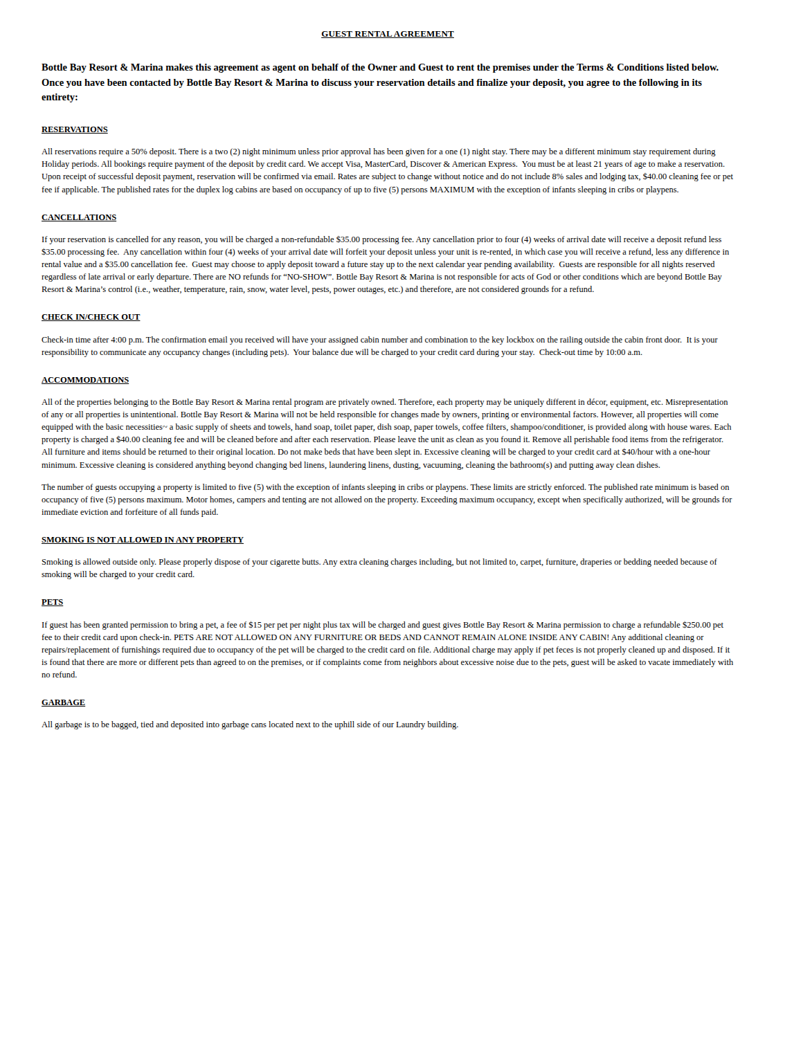GUEST RENTAL AGREEMENT
Bottle Bay Resort & Marina makes this agreement as agent on behalf of the Owner and Guest to rent the premises under the Terms & Conditions listed below. Once you have been contacted by Bottle Bay Resort & Marina to discuss your reservation details and finalize your deposit, you agree to the following in its entirety:
RESERVATIONS
All reservations require a 50% deposit. There is a two (2) night minimum unless prior approval has been given for a one (1) night stay. There may be a different minimum stay requirement during Holiday periods. All bookings require payment of the deposit by credit card. We accept Visa, MasterCard, Discover & American Express. You must be at least 21 years of age to make a reservation. Upon receipt of successful deposit payment, reservation will be confirmed via email. Rates are subject to change without notice and do not include 8% sales and lodging tax, $40.00 cleaning fee or pet fee if applicable. The published rates for the duplex log cabins are based on occupancy of up to five (5) persons MAXIMUM with the exception of infants sleeping in cribs or playpens.
CANCELLATIONS
If your reservation is cancelled for any reason, you will be charged a non-refundable $35.00 processing fee. Any cancellation prior to four (4) weeks of arrival date will receive a deposit refund less $35.00 processing fee. Any cancellation within four (4) weeks of your arrival date will forfeit your deposit unless your unit is re-rented, in which case you will receive a refund, less any difference in rental value and a $35.00 cancellation fee. Guest may choose to apply deposit toward a future stay up to the next calendar year pending availability. Guests are responsible for all nights reserved regardless of late arrival or early departure. There are NO refunds for “NO-SHOW”. Bottle Bay Resort & Marina is not responsible for acts of God or other conditions which are beyond Bottle Bay Resort & Marina’s control (i.e., weather, temperature, rain, snow, water level, pests, power outages, etc.) and therefore, are not considered grounds for a refund.
CHECK IN/CHECK OUT
Check-in time after 4:00 p.m. The confirmation email you received will have your assigned cabin number and combination to the key lockbox on the railing outside the cabin front door. It is your responsibility to communicate any occupancy changes (including pets). Your balance due will be charged to your credit card during your stay. Check-out time by 10:00 a.m.
ACCOMMODATIONS
All of the properties belonging to the Bottle Bay Resort & Marina rental program are privately owned. Therefore, each property may be uniquely different in décor, equipment, etc. Misrepresentation of any or all properties is unintentional. Bottle Bay Resort & Marina will not be held responsible for changes made by owners, printing or environmental factors. However, all properties will come equipped with the basic necessities~ a basic supply of sheets and towels, hand soap, toilet paper, dish soap, paper towels, coffee filters, shampoo/conditioner, is provided along with house wares. Each property is charged a $40.00 cleaning fee and will be cleaned before and after each reservation. Please leave the unit as clean as you found it. Remove all perishable food items from the refrigerator. All furniture and items should be returned to their original location. Do not make beds that have been slept in. Excessive cleaning will be charged to your credit card at $40/hour with a one-hour minimum. Excessive cleaning is considered anything beyond changing bed linens, laundering linens, dusting, vacuuming, cleaning the bathroom(s) and putting away clean dishes.
The number of guests occupying a property is limited to five (5) with the exception of infants sleeping in cribs or playpens. These limits are strictly enforced. The published rate minimum is based on occupancy of five (5) persons maximum. Motor homes, campers and tenting are not allowed on the property. Exceeding maximum occupancy, except when specifically authorized, will be grounds for immediate eviction and forfeiture of all funds paid.
SMOKING IS NOT ALLOWED IN ANY PROPERTY
Smoking is allowed outside only. Please properly dispose of your cigarette butts. Any extra cleaning charges including, but not limited to, carpet, furniture, draperies or bedding needed because of smoking will be charged to your credit card.
PETS
If guest has been granted permission to bring a pet, a fee of $15 per pet per night plus tax will be charged and guest gives Bottle Bay Resort & Marina permission to charge a refundable $250.00 pet fee to their credit card upon check-in. PETS ARE NOT ALLOWED ON ANY FURNITURE OR BEDS AND CANNOT REMAIN ALONE INSIDE ANY CABIN! Any additional cleaning or repairs/replacement of furnishings required due to occupancy of the pet will be charged to the credit card on file. Additional charge may apply if pet feces is not properly cleaned up and disposed. If it is found that there are more or different pets than agreed to on the premises, or if complaints come from neighbors about excessive noise due to the pets, guest will be asked to vacate immediately with no refund.
GARBAGE
All garbage is to be bagged, tied and deposited into garbage cans located next to the uphill side of our Laundry building.